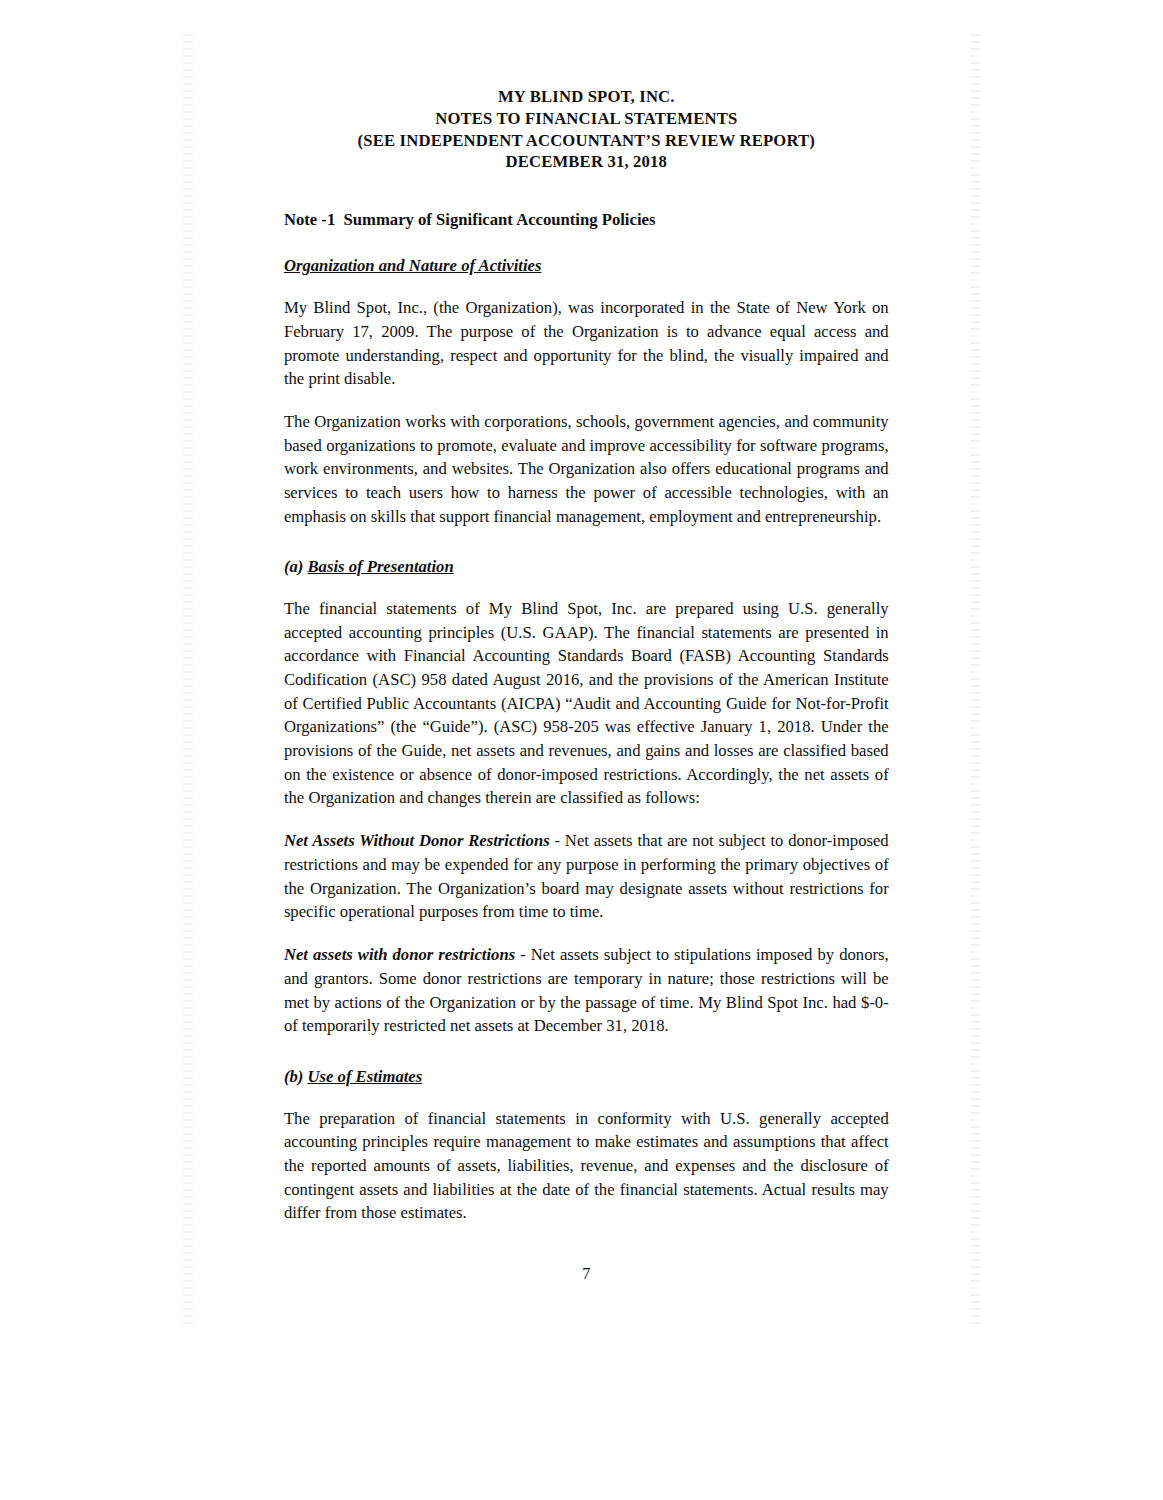MY BLIND SPOT, INC.
NOTES TO FINANCIAL STATEMENTS
(SEE INDEPENDENT ACCOUNTANT’S REVIEW REPORT)
DECEMBER 31, 2018
Note -1 Summary of Significant Accounting Policies
Organization and Nature of Activities
My Blind Spot, Inc., (the Organization), was incorporated in the State of New York on February 17, 2009. The purpose of the Organization is to advance equal access and promote understanding, respect and opportunity for the blind, the visually impaired and the print disable.
The Organization works with corporations, schools, government agencies, and community based organizations to promote, evaluate and improve accessibility for software programs, work environments, and websites. The Organization also offers educational programs and services to teach users how to harness the power of accessible technologies, with an emphasis on skills that support financial management, employment and entrepreneurship.
(a) Basis of Presentation
The financial statements of My Blind Spot, Inc. are prepared using U.S. generally accepted accounting principles (U.S. GAAP). The financial statements are presented in accordance with Financial Accounting Standards Board (FASB) Accounting Standards Codification (ASC) 958 dated August 2016, and the provisions of the American Institute of Certified Public Accountants (AICPA) “Audit and Accounting Guide for Not-for-Profit Organizations” (the “Guide”). (ASC) 958-205 was effective January 1, 2018. Under the provisions of the Guide, net assets and revenues, and gains and losses are classified based on the existence or absence of donor-imposed restrictions. Accordingly, the net assets of the Organization and changes therein are classified as follows:
Net Assets Without Donor Restrictions - Net assets that are not subject to donor-imposed restrictions and may be expended for any purpose in performing the primary objectives of the Organization. The Organization’s board may designate assets without restrictions for specific operational purposes from time to time.
Net assets with donor restrictions - Net assets subject to stipulations imposed by donors, and grantors. Some donor restrictions are temporary in nature; those restrictions will be met by actions of the Organization or by the passage of time. My Blind Spot Inc. had $-0- of temporarily restricted net assets at December 31, 2018.
(b) Use of Estimates
The preparation of financial statements in conformity with U.S. generally accepted accounting principles require management to make estimates and assumptions that affect the reported amounts of assets, liabilities, revenue, and expenses and the disclosure of contingent assets and liabilities at the date of the financial statements. Actual results may differ from those estimates.
7